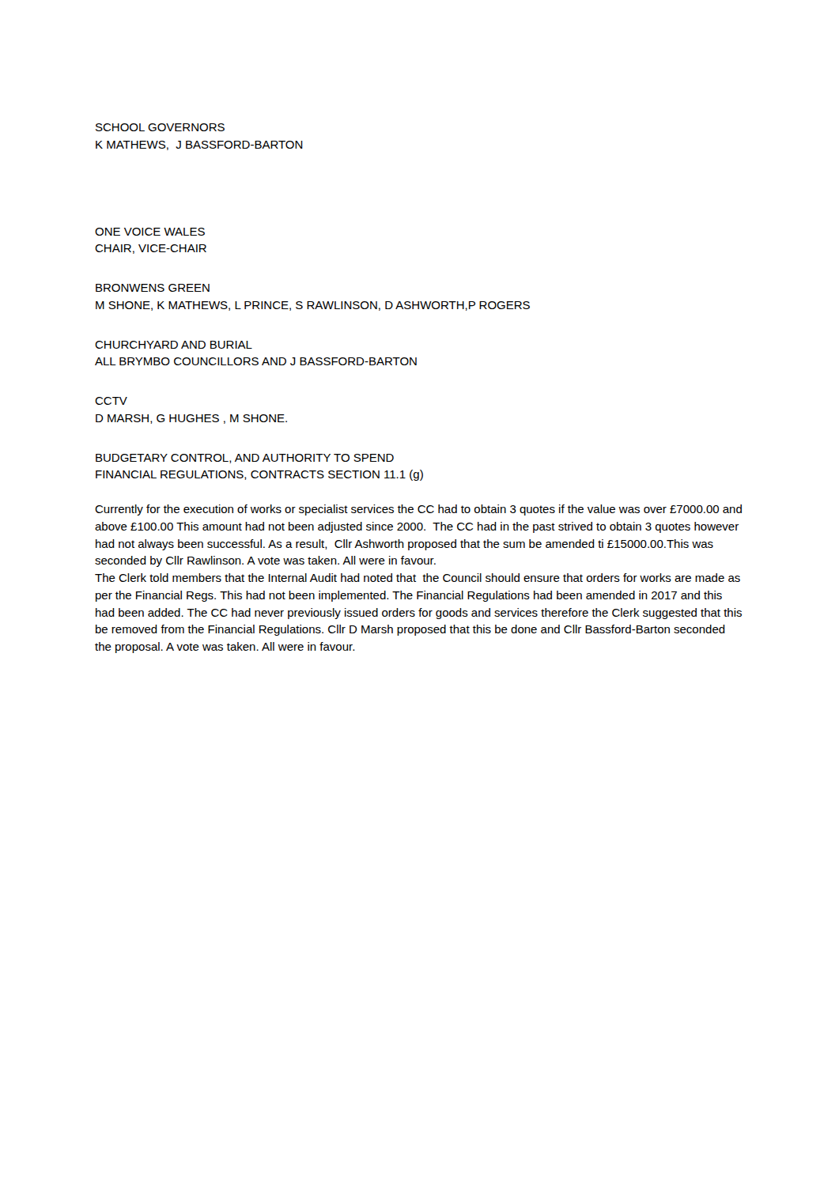SCHOOL GOVERNORS
K MATHEWS, J BASSFORD-BARTON
ONE VOICE WALES
CHAIR, VICE-CHAIR
BRONWENS GREEN
M SHONE, K MATHEWS, L PRINCE, S RAWLINSON, D ASHWORTH,P ROGERS
CHURCHYARD AND BURIAL
ALL BRYMBO COUNCILLORS AND J BASSFORD-BARTON
CCTV
D MARSH, G HUGHES , M SHONE.
BUDGETARY CONTROL, AND AUTHORITY TO SPEND
FINANCIAL REGULATIONS, CONTRACTS SECTION 11.1 (g)
Currently for the execution of works or specialist services the CC had to obtain 3 quotes if the value was over £7000.00 and above £100.00 This amount had not been adjusted since 2000. The CC had in the past strived to obtain 3 quotes however had not always been successful. As a result, Cllr Ashworth proposed that the sum be amended ti £15000.00.This was seconded by Cllr Rawlinson. A vote was taken. All were in favour.
The Clerk told members that the Internal Audit had noted that the Council should ensure that orders for works are made as per the Financial Regs. This had not been implemented. The Financial Regulations had been amended in 2017 and this had been added. The CC had never previously issued orders for goods and services therefore the Clerk suggested that this be removed from the Financial Regulations. Cllr D Marsh proposed that this be done and Cllr Bassford-Barton seconded the proposal. A vote was taken. All were in favour.